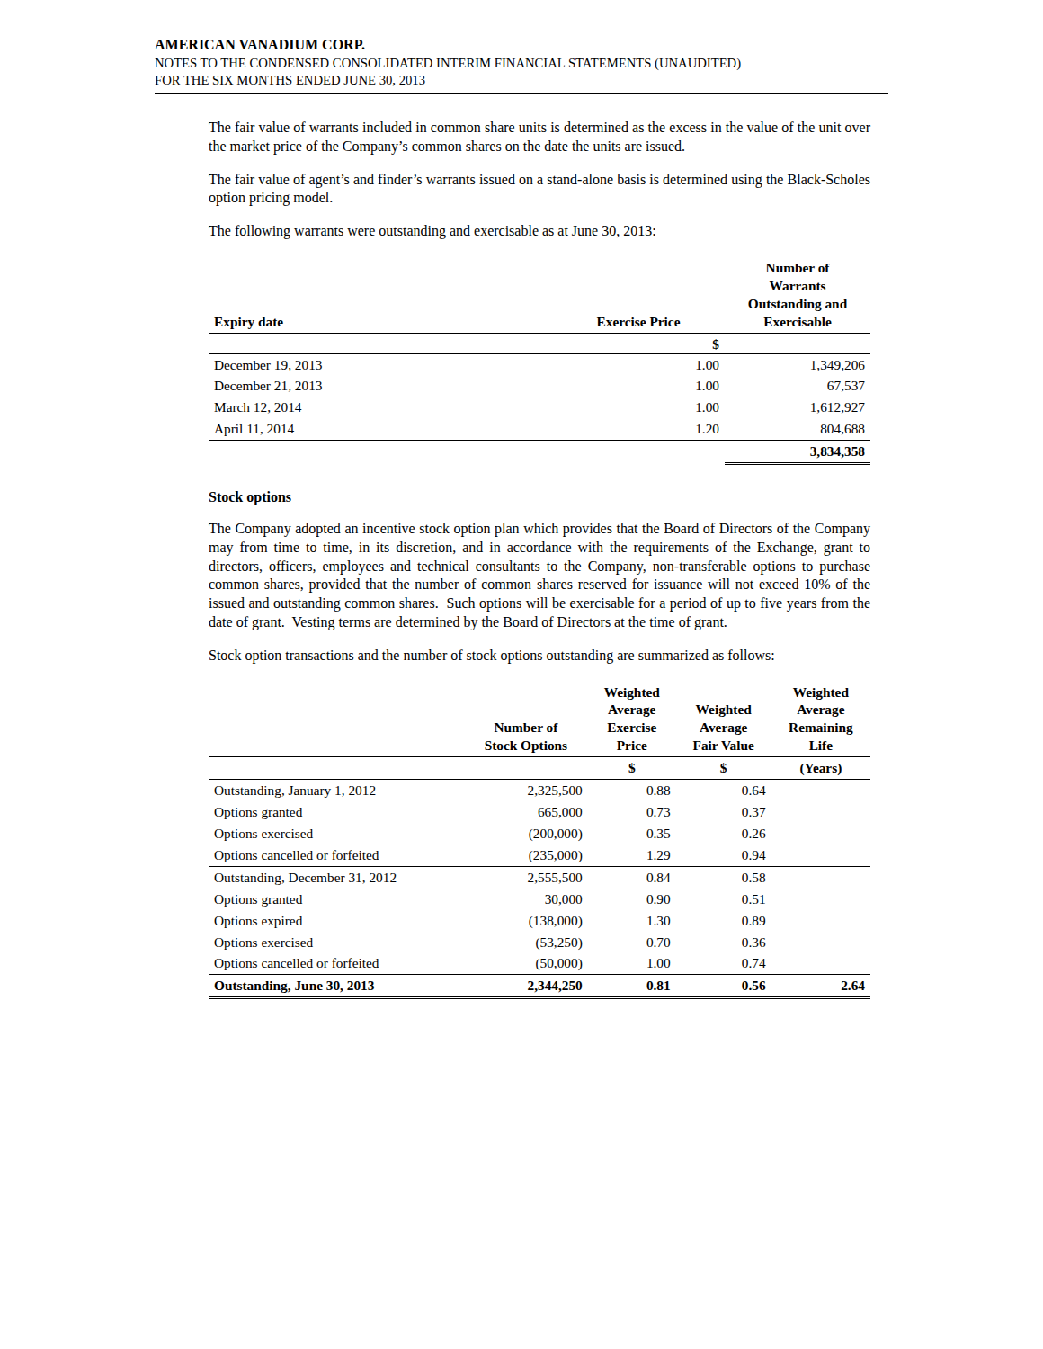AMERICAN VANADIUM CORP.
NOTES TO THE CONDENSED CONSOLIDATED INTERIM FINANCIAL STATEMENTS (UNAUDITED)
FOR THE SIX MONTHS ENDED JUNE 30, 2013
The fair value of warrants included in common share units is determined as the excess in the value of the unit over the market price of the Company’s common shares on the date the units are issued.
The fair value of agent’s and finder’s warrants issued on a stand-alone basis is determined using the Black-Scholes option pricing model.
The following warrants were outstanding and exercisable as at June 30, 2013:
| Expiry date | Exercise Price | Number of Warrants Outstanding and Exercisable |
| --- | --- | --- |
| | $ | |
| December 19, 2013 | 1.00 | 1,349,206 |
| December 21, 2013 | 1.00 | 67,537 |
| March 12, 2014 | 1.00 | 1,612,927 |
| April 11, 2014 | 1.20 | 804,688 |
| | | 3,834,358 |
Stock options
The Company adopted an incentive stock option plan which provides that the Board of Directors of the Company may from time to time, in its discretion, and in accordance with the requirements of the Exchange, grant to directors, officers, employees and technical consultants to the Company, non-transferable options to purchase common shares, provided that the number of common shares reserved for issuance will not exceed 10% of the issued and outstanding common shares. Such options will be exercisable for a period of up to five years from the date of grant. Vesting terms are determined by the Board of Directors at the time of grant.
Stock option transactions and the number of stock options outstanding are summarized as follows:
| | Number of Stock Options | Weighted Average Exercise Price | Weighted Average Fair Value | Weighted Average Remaining Life |
| --- | --- | --- | --- | --- |
| | | $ | $ | (Years) |
| Outstanding, January 1, 2012 | 2,325,500 | 0.88 | 0.64 | |
| Options granted | 665,000 | 0.73 | 0.37 | |
| Options exercised | (200,000) | 0.35 | 0.26 | |
| Options cancelled or forfeited | (235,000) | 1.29 | 0.94 | |
| Outstanding, December 31, 2012 | 2,555,500 | 0.84 | 0.58 | |
| Options granted | 30,000 | 0.90 | 0.51 | |
| Options expired | (138,000) | 1.30 | 0.89 | |
| Options exercised | (53,250) | 0.70 | 0.36 | |
| Options cancelled or forfeited | (50,000) | 1.00 | 0.74 | |
| Outstanding, June 30, 2013 | 2,344,250 | 0.81 | 0.56 | 2.64 |